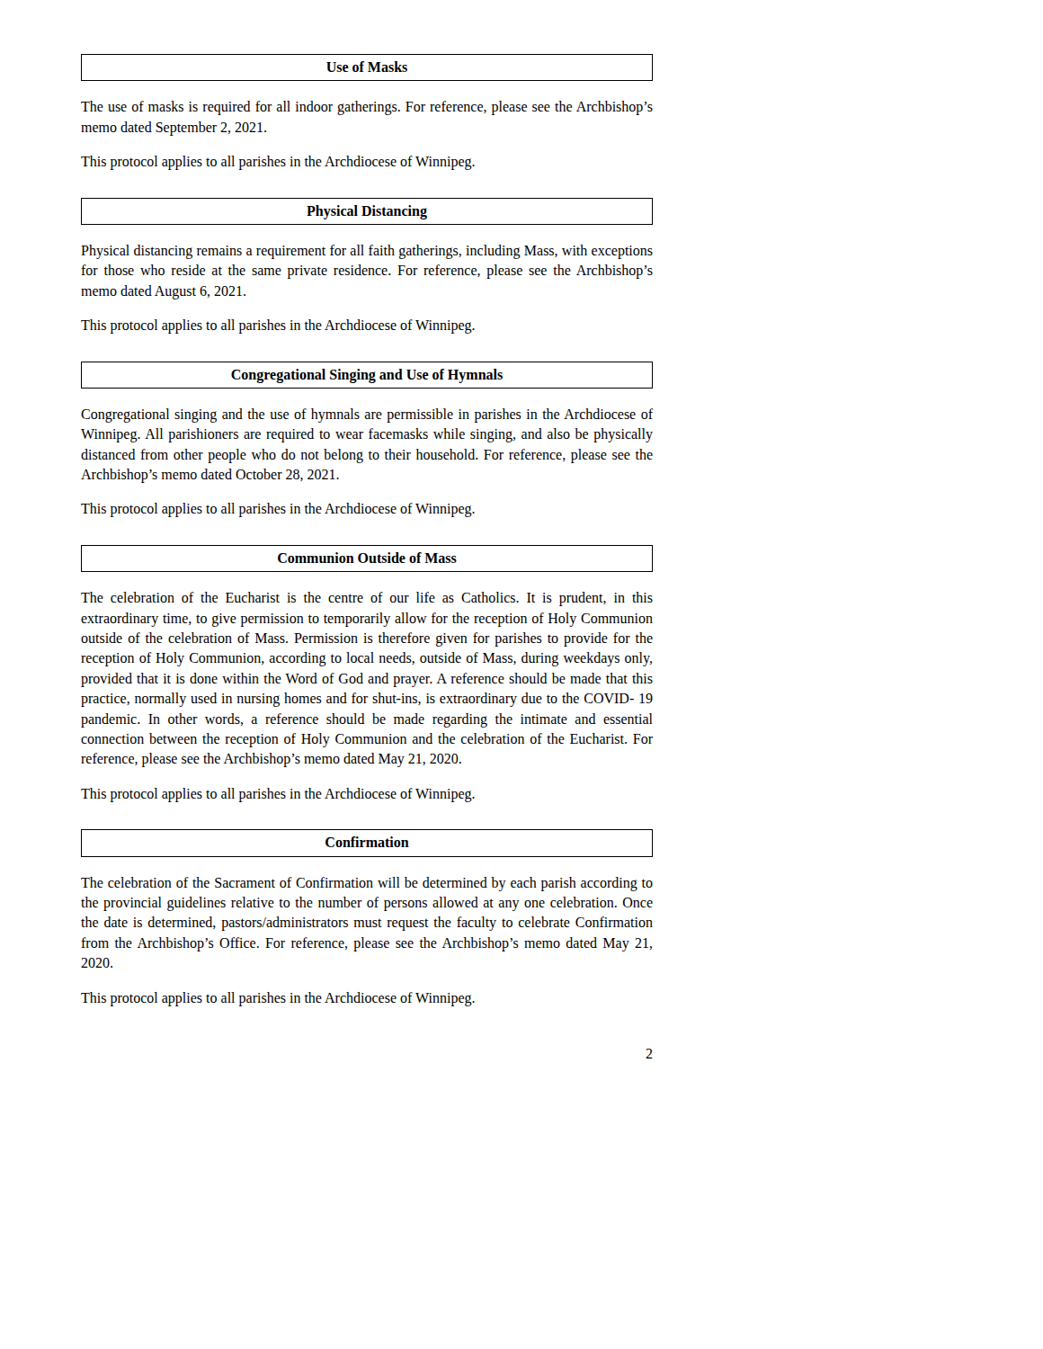Use of Masks
The use of masks is required for all indoor gatherings. For reference, please see the Archbishop’s memo dated September 2, 2021.
This protocol applies to all parishes in the Archdiocese of Winnipeg.
Physical Distancing
Physical distancing remains a requirement for all faith gatherings, including Mass, with exceptions for those who reside at the same private residence. For reference, please see the Archbishop’s memo dated August 6, 2021.
This protocol applies to all parishes in the Archdiocese of Winnipeg.
Congregational Singing and Use of Hymnals
Congregational singing and the use of hymnals are permissible in parishes in the Archdiocese of Winnipeg. All parishioners are required to wear facemasks while singing, and also be physically distanced from other people who do not belong to their household. For reference, please see the Archbishop’s memo dated October 28, 2021.
This protocol applies to all parishes in the Archdiocese of Winnipeg.
Communion Outside of Mass
The celebration of the Eucharist is the centre of our life as Catholics. It is prudent, in this extraordinary time, to give permission to temporarily allow for the reception of Holy Communion outside of the celebration of Mass. Permission is therefore given for parishes to provide for the reception of Holy Communion, according to local needs, outside of Mass, during weekdays only, provided that it is done within the Word of God and prayer. A reference should be made that this practice, normally used in nursing homes and for shut-ins, is extraordinary due to the COVID- 19 pandemic. In other words, a reference should be made regarding the intimate and essential connection between the reception of Holy Communion and the celebration of the Eucharist. For reference, please see the Archbishop’s memo dated May 21, 2020.
This protocol applies to all parishes in the Archdiocese of Winnipeg.
Confirmation
The celebration of the Sacrament of Confirmation will be determined by each parish according to the provincial guidelines relative to the number of persons allowed at any one celebration. Once the date is determined, pastors/administrators must request the faculty to celebrate Confirmation from the Archbishop’s Office. For reference, please see the Archbishop’s memo dated May 21, 2020.
This protocol applies to all parishes in the Archdiocese of Winnipeg.
2